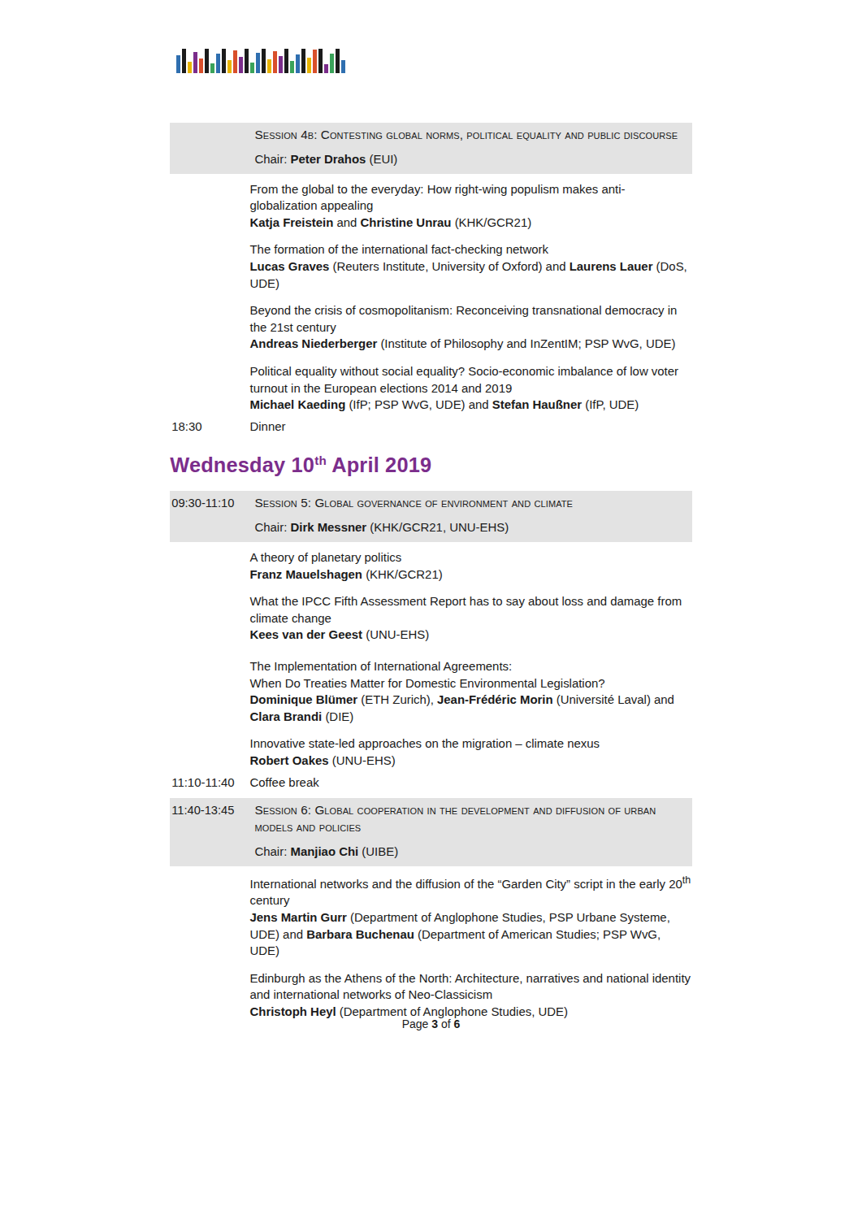| | Session 4b: Contesting global norms, political equality and public discourse Chair: Peter Drahos (EUI) |
| | From the global to the everyday: How right-wing populism makes anti-globalization appealing Katja Freistein and Christine Unrau (KHK/GCR21) The formation of the international fact-checking network Lucas Graves (Reuters Institute, University of Oxford) and Laurens Lauer (DoS, UDE) Beyond the crisis of cosmopolitanism: Reconceiving transnational democracy in the 21st century Andreas Niederberger (Institute of Philosophy and InZentIM; PSP WvG, UDE) Political equality without social equality? Socio-economic imbalance of low voter turnout in the European elections 2014 and 2019 Michael Kaeding (IfP; PSP WvG, UDE) and Stefan Haußner (IfP, UDE) |
| 18:30 | Dinner |
Wednesday 10th April 2019
| 09:30-11:10 | Session 5: Global governance of environment and climate Chair: Dirk Messner (KHK/GCR21, UNU-EHS) |
| | A theory of planetary politics Franz Mauelshagen (KHK/GCR21) What the IPCC Fifth Assessment Report has to say about loss and damage from climate change Kees van der Geest (UNU-EHS) The Implementation of International Agreements: When Do Treaties Matter for Domestic Environmental Legislation? Dominique Blümer (ETH Zurich), Jean-Frédéric Morin (Université Laval) and Clara Brandi (DIE) Innovative state-led approaches on the migration – climate nexus Robert Oakes (UNU-EHS) |
| 11:10-11:40 | Coffee break |
| 11:40-13:45 | Session 6: Global cooperation in the development and diffusion of urban models and policies Chair: Manjiao Chi (UIBE) |
| | International networks and the diffusion of the “Garden City” script in the early 20 th century Jens Martin Gurr (Department of Anglophone Studies, PSP Urbane Systeme, UDE) and Barbara Buchenau (Department of American Studies; PSP WvG, UDE) Edinburgh as the Athens of the North: Architecture, narratives and national identity and international networks of Neo-Classicism Christoph Heyl (Department of Anglophone Studies, UDE) |
Page 3 of 6